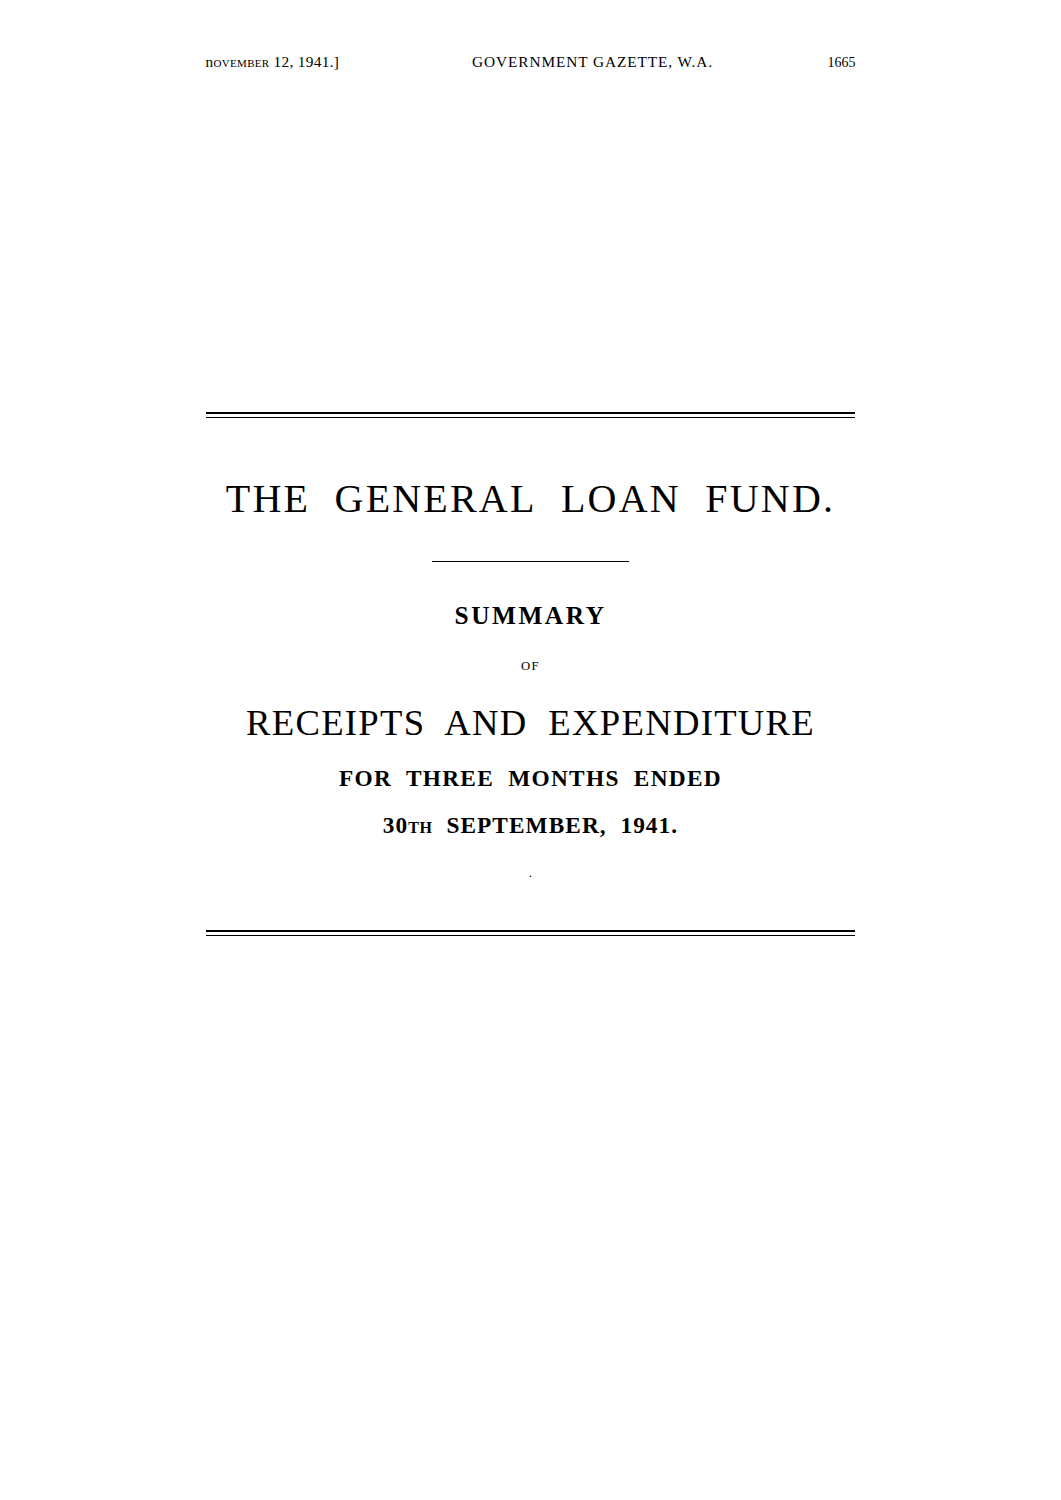November 12, 1941.] GOVERNMENT GAZETTE, W.A. 1665
THE GENERAL LOAN FUND.
SUMMARY
OF
RECEIPTS AND EXPENDITURE
FOR THREE MONTHS ENDED
30TH SEPTEMBER, 1941.
.